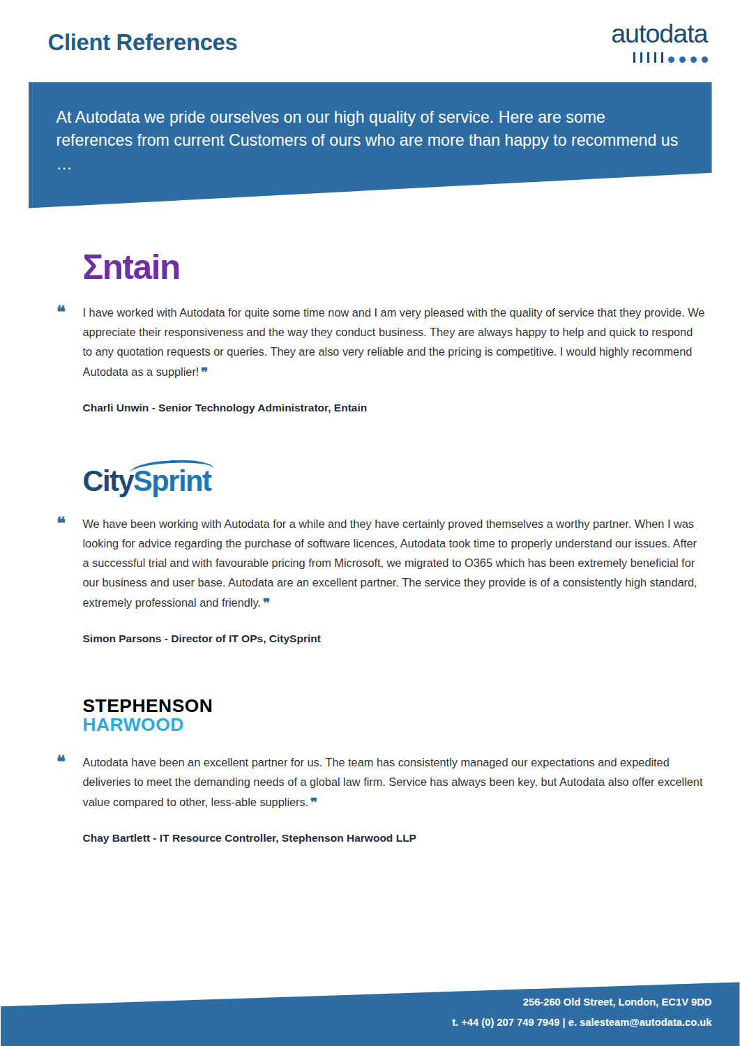Client References
autodata
At Autodata we pride ourselves on our high quality of service. Here are some references from current Customers of ours who are more than happy to recommend us …
Σntain
❝
I have worked with Autodata for quite some time now and I am very pleased with the quality of service that they provide. We appreciate their responsiveness and the way they conduct business. They are always happy to help and quick to respond to any quotation requests or queries. They are also very reliable and the pricing is competitive. I would highly recommend Autodata as a supplier!❞
Charli Unwin - Senior Technology Administrator, Entain
City Sprint
❝
We have been working with Autodata for a while and they have certainly proved themselves a worthy partner. When I was looking for advice regarding the purchase of software licences, Autodata took time to properly understand our issues. After a successful trial and with favourable pricing from Microsoft, we migrated to O365 which has been extremely beneficial for our business and user base. Autodata are an excellent partner. The service they provide is of a consistently high standard, extremely professional and friendly.❞
Simon Parsons - Director of IT OPs, CitySprint
STEPHENSON
HARWOOD
❝
Autodata have been an excellent partner for us. The team has consistently managed our expectations and expedited deliveries to meet the demanding needs of a global law firm. Service has always been key, but Autodata also offer excellent value compared to other, less-able suppliers.❞
Chay Bartlett - IT Resource Controller, Stephenson Harwood LLP
256-260 Old Street, London, EC1V 9DD
t. +44 (0) 207 749 7949 | e. salesteam@autodata.co.uk